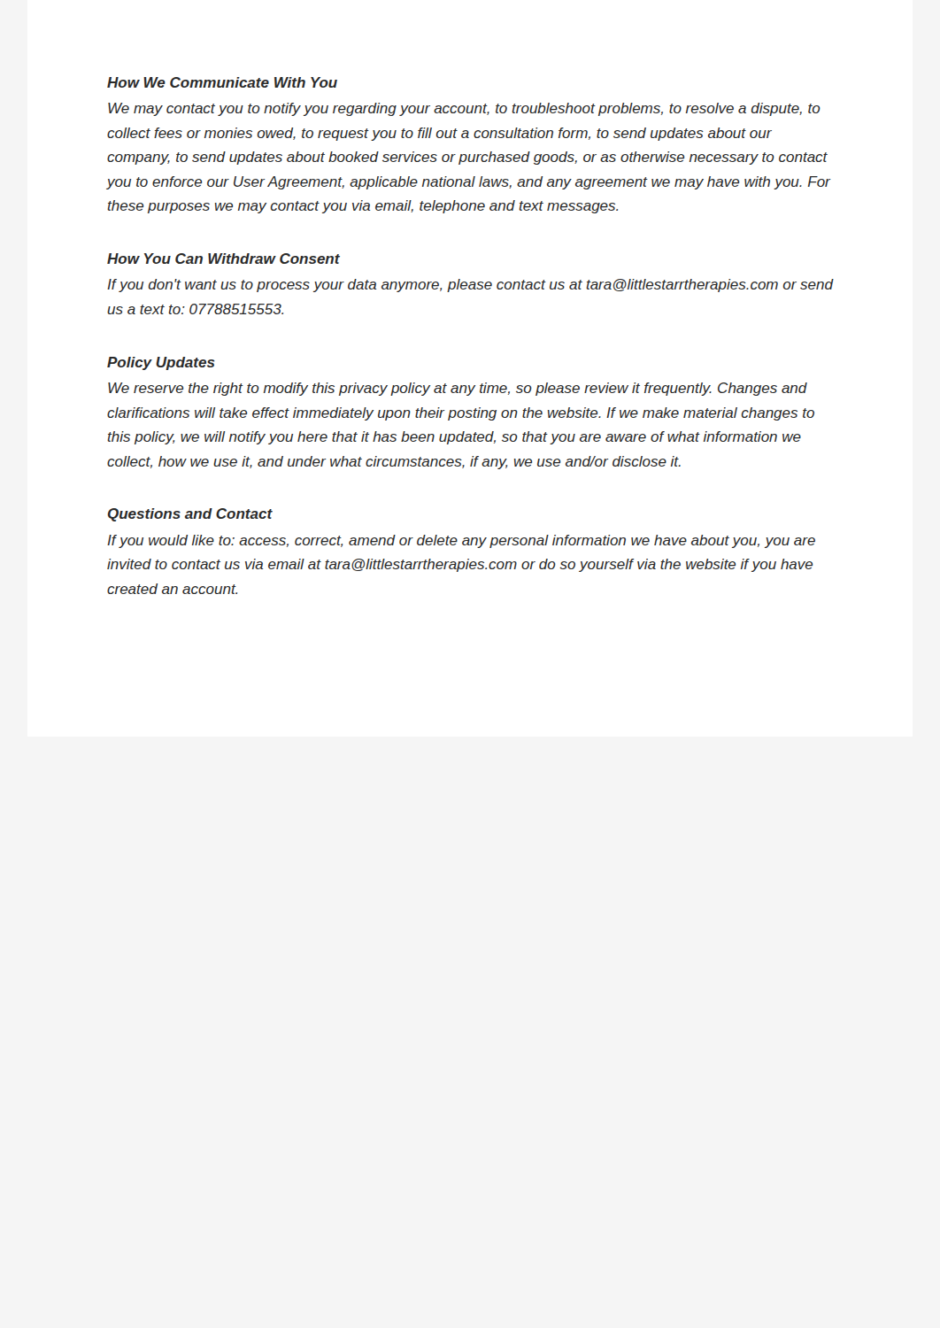How We Communicate With You
We may contact you to notify you regarding your account, to troubleshoot problems, to resolve a dispute, to collect fees or monies owed, to request you to fill out a consultation form, to send updates about our company, to send updates about booked services or purchased goods, or as otherwise necessary to contact you to enforce our User Agreement, applicable national laws, and any agreement we may have with you. For these purposes we may contact you via email, telephone and text messages.
How You Can Withdraw Consent
If you don't want us to process your data anymore, please contact us at tara@littlestarrtherapies.com or send us a text to: 07788515553.
Policy Updates
We reserve the right to modify this privacy policy at any time, so please review it frequently. Changes and clarifications will take effect immediately upon their posting on the website. If we make material changes to this policy, we will notify you here that it has been updated, so that you are aware of what information we collect, how we use it, and under what circumstances, if any, we use and/or disclose it.
Questions and Contact
If you would like to: access, correct, amend or delete any personal information we have about you, you are invited to contact us via email at tara@littlestarrtherapies.com or do so yourself via the website if you have created an account.